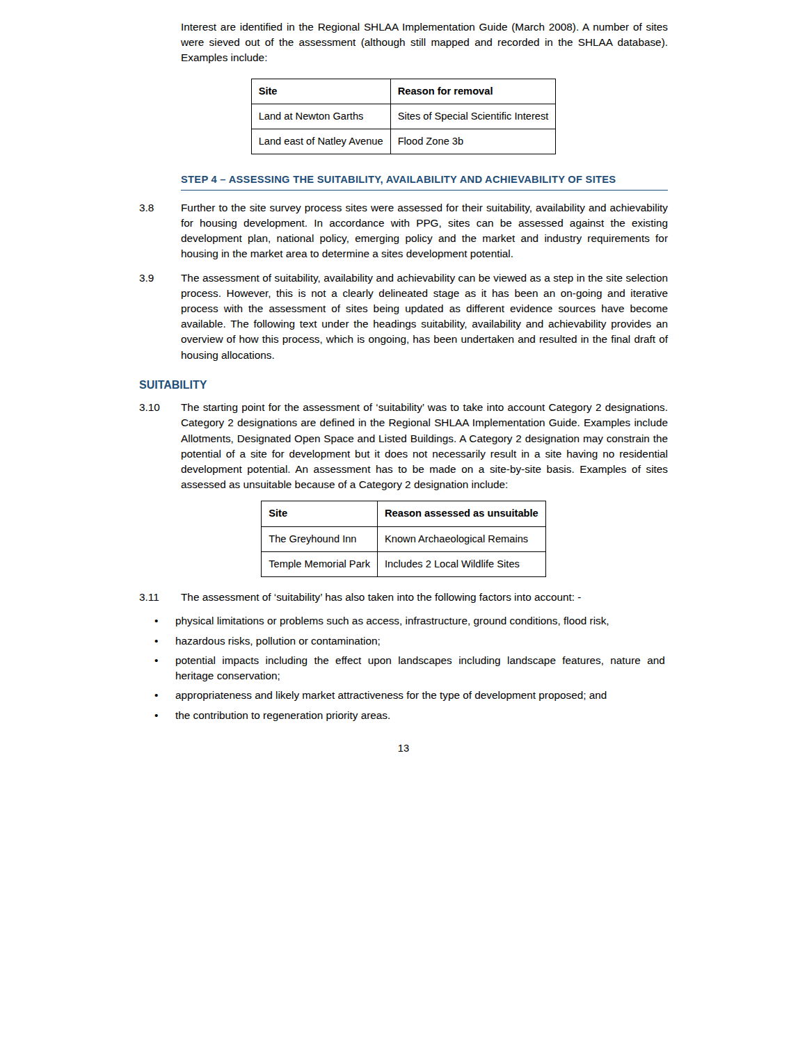Interest are identified in the Regional SHLAA Implementation Guide (March 2008). A number of sites were sieved out of the assessment (although still mapped and recorded in the SHLAA database). Examples include:
| Site | Reason for removal |
| --- | --- |
| Land at Newton Garths | Sites of Special Scientific Interest |
| Land east of Natley Avenue | Flood Zone 3b |
Step 4 – Assessing the Suitability, Availability and Achievability of Sites
3.8
Further to the site survey process sites were assessed for their suitability, availability and achievability for housing development. In accordance with PPG, sites can be assessed against the existing development plan, national policy, emerging policy and the market and industry requirements for housing in the market area to determine a sites development potential.
3.9
The assessment of suitability, availability and achievability can be viewed as a step in the site selection process. However, this is not a clearly delineated stage as it has been an on-going and iterative process with the assessment of sites being updated as different evidence sources have become available. The following text under the headings suitability, availability and achievability provides an overview of how this process, which is ongoing, has been undertaken and resulted in the final draft of housing allocations.
Suitability
3.10
The starting point for the assessment of ‘suitability’ was to take into account Category 2 designations. Category 2 designations are defined in the Regional SHLAA Implementation Guide. Examples include Allotments, Designated Open Space and Listed Buildings. A Category 2 designation may constrain the potential of a site for development but it does not necessarily result in a site having no residential development potential. An assessment has to be made on a site-by-site basis. Examples of sites assessed as unsuitable because of a Category 2 designation include:
| Site | Reason assessed as unsuitable |
| --- | --- |
| The Greyhound Inn | Known Archaeological Remains |
| Temple Memorial Park | Includes 2 Local Wildlife Sites |
3.11
The assessment of ‘suitability’ has also taken into the following factors into account: -
physical limitations or problems such as access, infrastructure, ground conditions, flood risk,
hazardous risks, pollution or contamination;
potential impacts including the effect upon landscapes including landscape features, nature and heritage conservation;
appropriateness and likely market attractiveness for the type of development proposed; and
the contribution to regeneration priority areas.
13